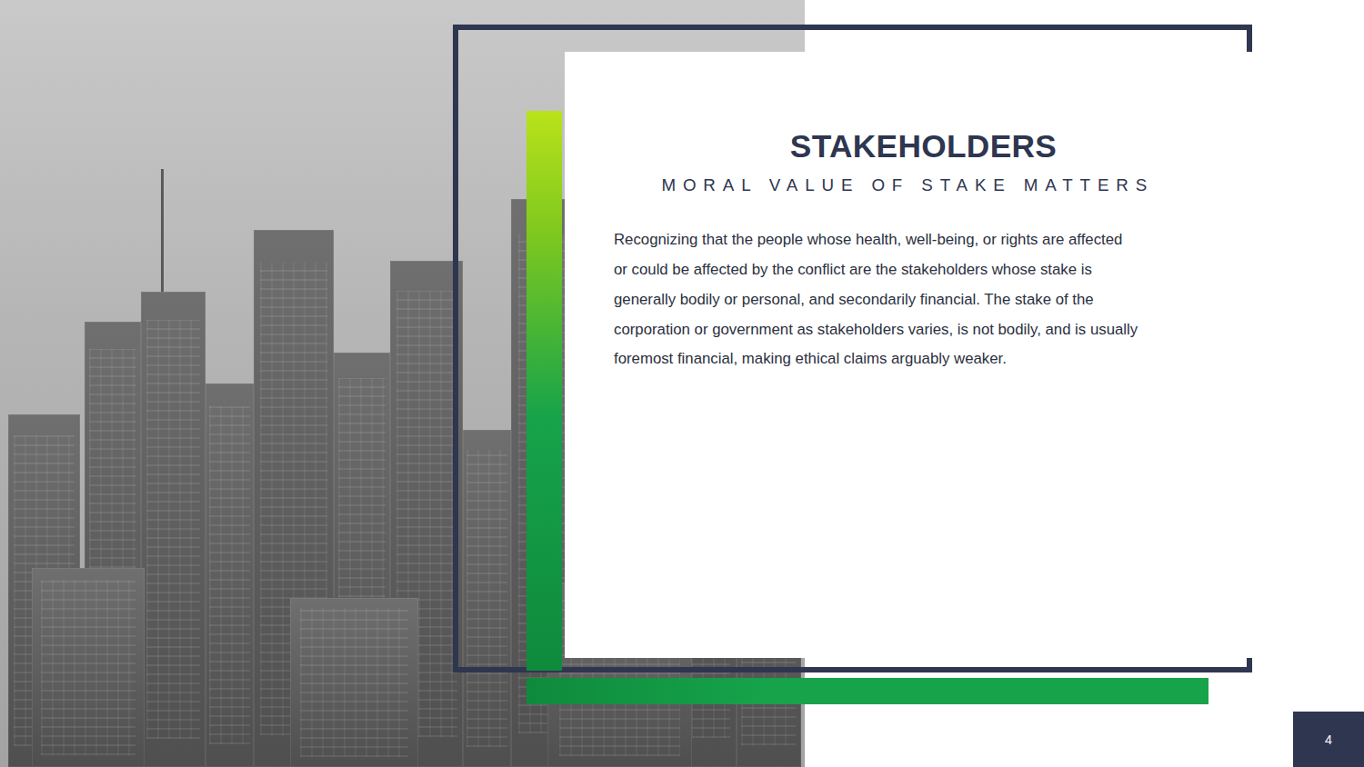STAKEHOLDERS
Moral Value of Stake Matters
Recognizing that the people whose health, well-being, or rights are affected or could be affected by the conflict are the stakeholders whose stake is generally bodily or personal, and secondarily financial. The stake of the corporation or government as stakeholders varies, is not bodily, and is usually foremost financial, making ethical claims arguably weaker.
4